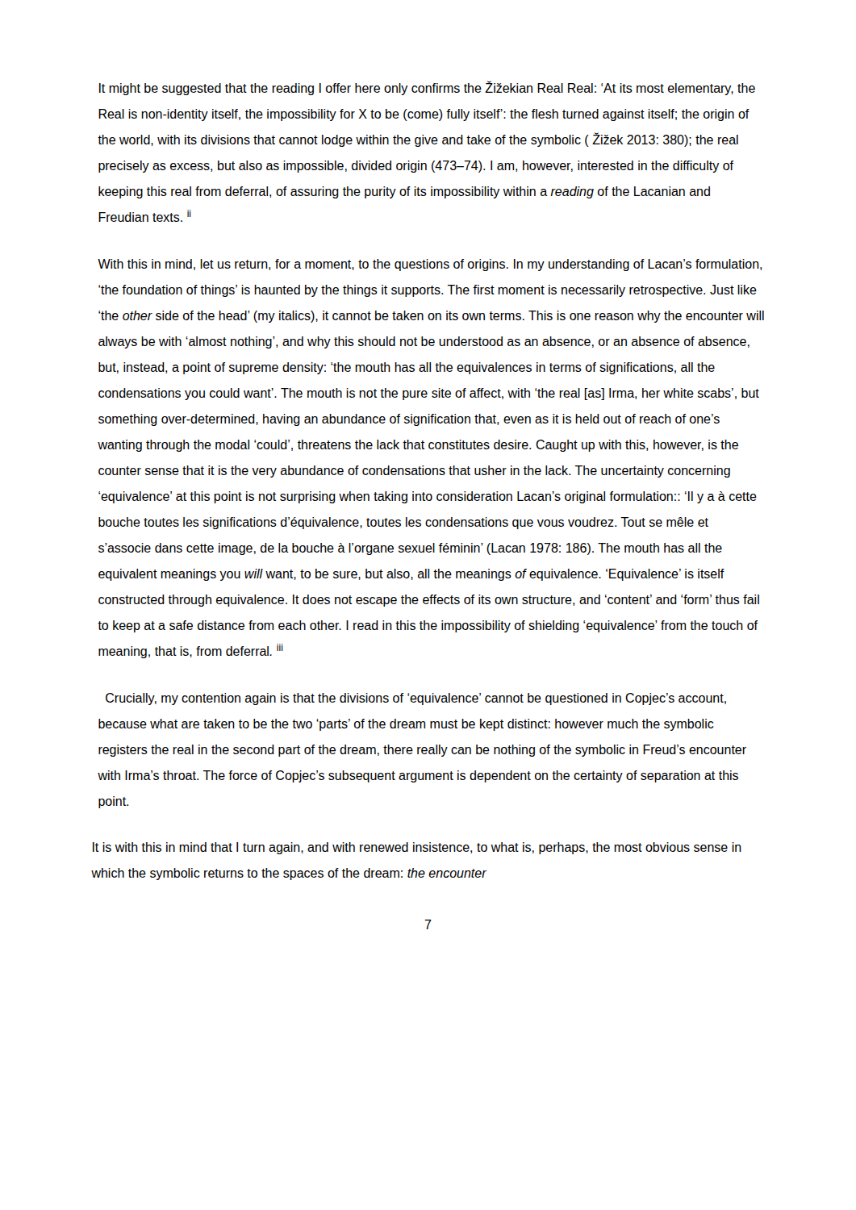It might be suggested that the reading I offer here only confirms the Žižekian Real Real: ‘At its most elementary, the Real is non-identity itself, the impossibility for X to be (come) fully itself’: the flesh turned against itself; the origin of the world, with its divisions that cannot lodge within the give and take of the symbolic ( Žižek 2013: 380); the real precisely as excess, but also as impossible, divided origin (473–74). I am, however, interested in the difficulty of keeping this real from deferral, of assuring the purity of its impossibility within a reading of the Lacanian and Freudian texts. ii
With this in mind, let us return, for a moment, to the questions of origins. In my understanding of Lacan’s formulation, ‘the foundation of things’ is haunted by the things it supports. The first moment is necessarily retrospective. Just like ‘the other side of the head’ (my italics), it cannot be taken on its own terms. This is one reason why the encounter will always be with ‘almost nothing’, and why this should not be understood as an absence, or an absence of absence, but, instead, a point of supreme density: ‘the mouth has all the equivalences in terms of significations, all the condensations you could want’. The mouth is not the pure site of affect, with ‘the real [as] Irma, her white scabs’, but something over-determined, having an abundance of signification that, even as it is held out of reach of one’s wanting through the modal ‘could’, threatens the lack that constitutes desire. Caught up with this, however, is the counter sense that it is the very abundance of condensations that usher in the lack. The uncertainty concerning ‘equivalence’ at this point is not surprising when taking into consideration Lacan’s original formulation:: ‘Il y a à cette bouche toutes les significations d’équivalence, toutes les condensations que vous voudrez. Tout se mêle et s’associe dans cette image, de la bouche à l’organe sexuel féminin’ (Lacan 1978: 186). The mouth has all the equivalent meanings you will want, to be sure, but also, all the meanings of equivalence. ‘Equivalence’ is itself constructed through equivalence. It does not escape the effects of its own structure, and ‘content’ and ‘form’ thus fail to keep at a safe distance from each other. I read in this the impossibility of shielding ‘equivalence’ from the touch of meaning, that is, from deferral. iii
Crucially, my contention again is that the divisions of ‘equivalence’ cannot be questioned in Copjec’s account, because what are taken to be the two ‘parts’ of the dream must be kept distinct: however much the symbolic registers the real in the second part of the dream, there really can be nothing of the symbolic in Freud’s encounter with Irma’s throat. The force of Copjec’s subsequent argument is dependent on the certainty of separation at this point.
It is with this in mind that I turn again, and with renewed insistence, to what is, perhaps, the most obvious sense in which the symbolic returns to the spaces of the dream: the encounter
7